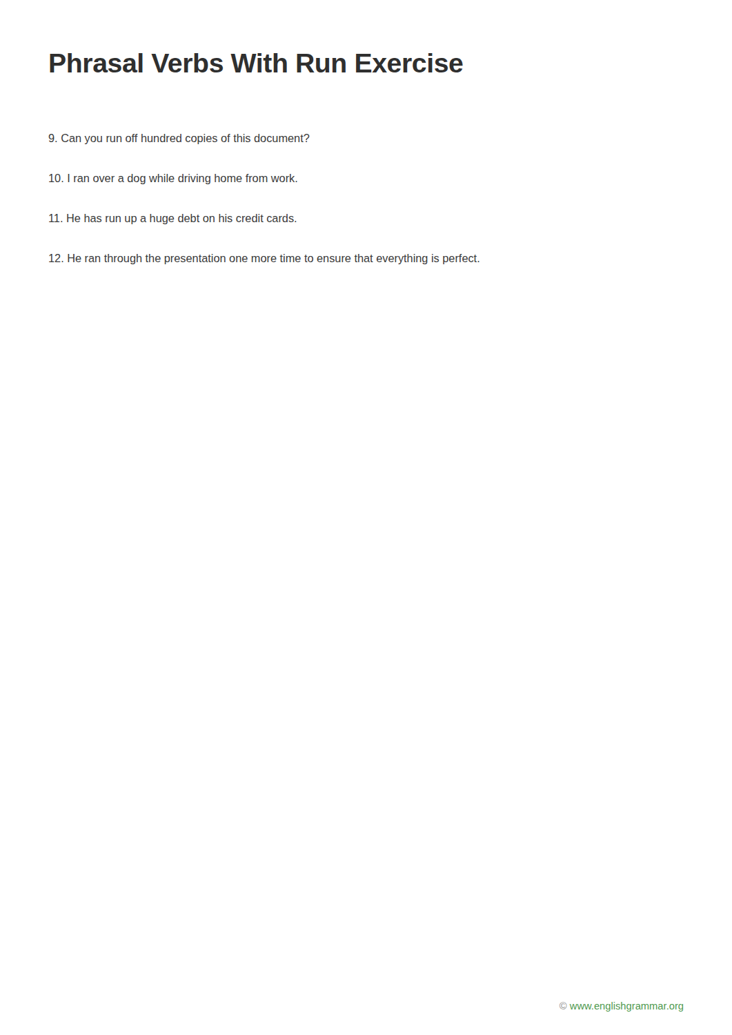Phrasal Verbs With Run Exercise
9. Can you run off hundred copies of this document?
10. I ran over a dog while driving home from work.
11. He has run up a huge debt on his credit cards.
12. He ran through the presentation one more time to ensure that everything is perfect.
© www.englishgrammar.org